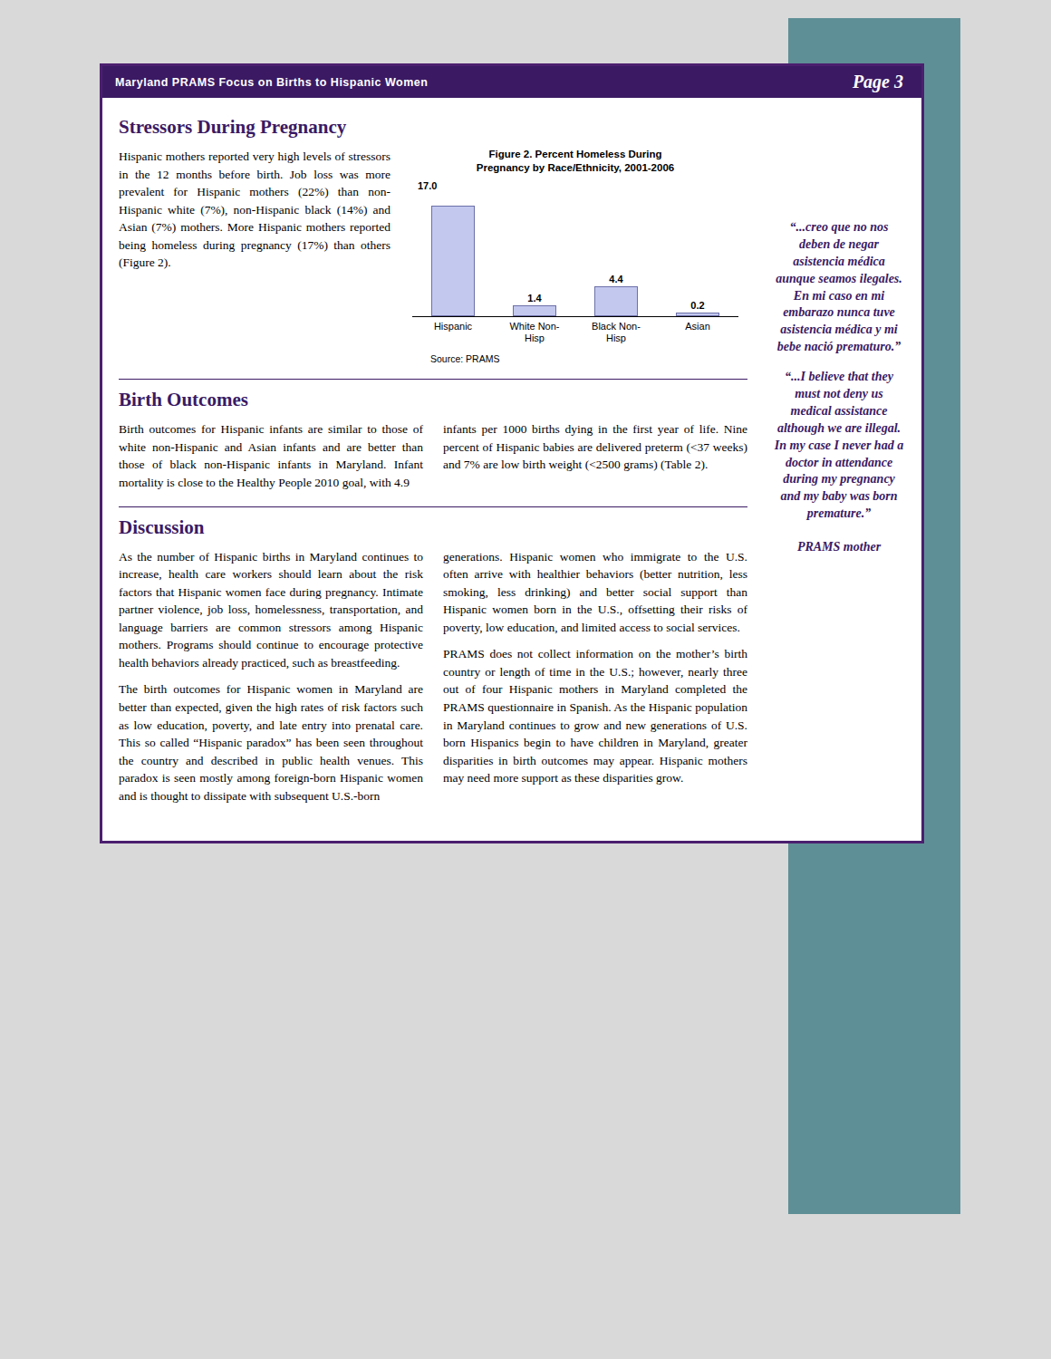Maryland PRAMS Focus on Births to Hispanic Women Page 3
Stressors During Pregnancy
Hispanic mothers reported very high levels of stressors in the 12 months before birth. Job loss was more prevalent for Hispanic mothers (22%) than non-Hispanic white (7%), non-Hispanic black (14%) and Asian (7%) mothers. More Hispanic mothers reported being homeless during pregnancy (17%) than others (Figure 2).
Figure 2. Percent Homeless During
Pregnancy by Race/Ethnicity, 2001-2006
17.0
1.4
4.4
0.2
Hispanic
White Non-Hisp
Black Non-Hisp
Asian
Source: PRAMS
Birth Outcomes
Birth outcomes for Hispanic infants are similar to those of white non-Hispanic and Asian infants and are better than those of black non-Hispanic infants in Maryland. Infant mortality is close to the Healthy People 2010 goal, with 4.9
infants per 1000 births dying in the first year of life. Nine percent of Hispanic babies are delivered preterm (<37 weeks) and 7% are low birth weight (<2500 grams) (Table 2).
Discussion
As the number of Hispanic births in Maryland continues to increase, health care workers should learn about the risk factors that Hispanic women face during pregnancy. Intimate partner violence, job loss, homelessness, transportation, and language barriers are common stressors among Hispanic mothers. Programs should continue to encourage protective health behaviors already practiced, such as breastfeeding.
The birth outcomes for Hispanic women in Maryland are better than expected, given the high rates of risk factors such as low education, poverty, and late entry into prenatal care. This so called “Hispanic paradox” has been seen throughout the country and described in public health venues. This paradox is seen mostly among foreign-born Hispanic women and is thought to dissipate with subsequent U.S.-born
generations. Hispanic women who immigrate to the U.S. often arrive with healthier behaviors (better nutrition, less smoking, less drinking) and better social support than Hispanic women born in the U.S., offsetting their risks of poverty, low education, and limited access to social services.
PRAMS does not collect information on the mother’s birth country or length of time in the U.S.; however, nearly three out of four Hispanic mothers in Maryland completed the PRAMS questionnaire in Spanish. As the Hispanic population in Maryland continues to grow and new generations of U.S. born Hispanics begin to have children in Maryland, greater disparities in birth outcomes may appear. Hispanic mothers may need more support as these disparities grow.
“...creo que no nos deben de negar asistencia médica aunque seamos ilegales. En mi caso en mi embarazo nunca tuve asistencia médica y mi bebe nació prematuro.”
“...I believe that they must not deny us medical assistance although we are illegal. In my case I never had a doctor in attendance during my pregnancy and my baby was born premature.”
PRAMS mother